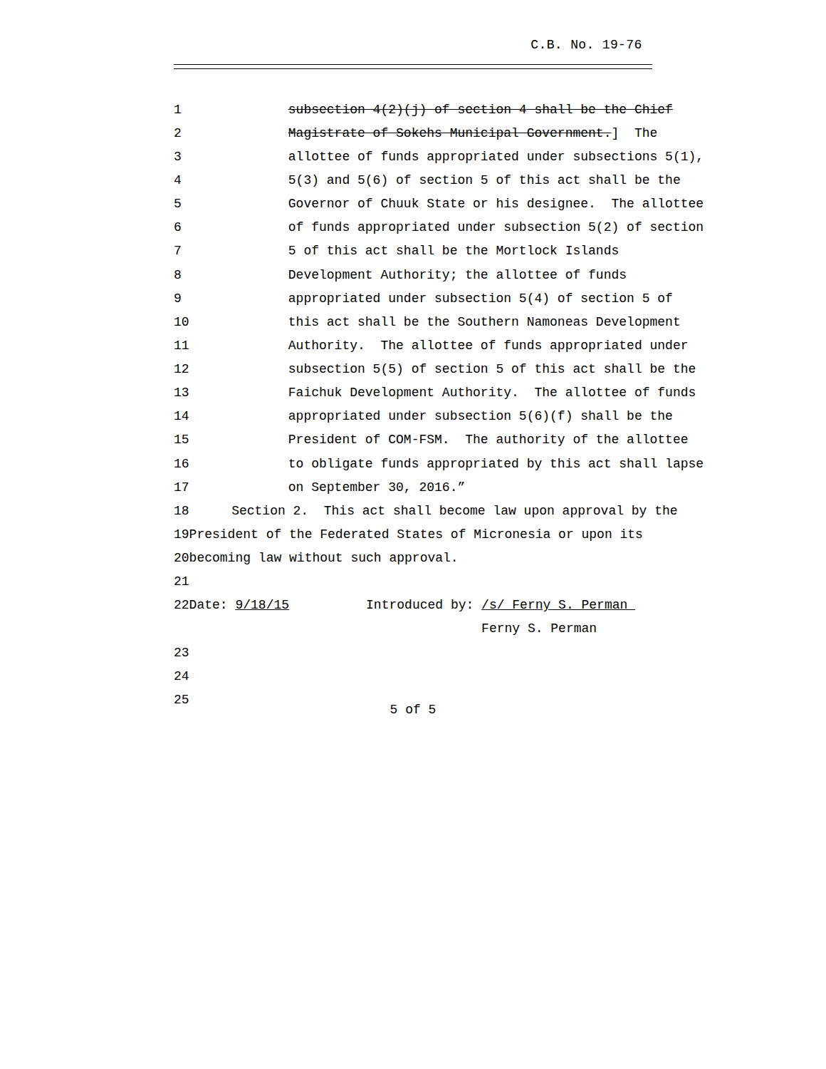C.B. No. 19-76
| 1 | subsection 4(2)(j) of section 4 shall be the Chief |
| 2 | Magistrate of Sokehs Municipal Government. ] The |
| 3 | allottee of funds appropriated under subsections 5(1), |
| 4 | 5(3) and 5(6) of section 5 of this act shall be the |
| 5 | Governor of Chuuk State or his designee. The allottee |
| 6 | of funds appropriated under subsection 5(2) of section |
| 7 | 5 of this act shall be the Mortlock Islands |
| 8 | Development Authority; the allottee of funds |
| 9 | appropriated under subsection 5(4) of section 5 of |
| 10 | this act shall be the Southern Namoneas Development |
| 11 | Authority. The allottee of funds appropriated under |
| 12 | subsection 5(5) of section 5 of this act shall be the |
| 13 | Faichuk Development Authority. The allottee of funds |
| 14 | appropriated under subsection 5(6)(f) shall be the |
| 15 | President of COM-FSM. The authority of the allottee |
| 16 | to obligate funds appropriated by this act shall lapse |
| 17 | on September 30, 2016.” |
| 18 | Section 2. This act shall become law upon approval by the |
| 19 | President of the Federated States of Micronesia or upon its |
| 20 | becoming law without such approval. |
| 21 | |
| 22 | Date: 9/18/15 Introduced by: /s/ Ferny S. Perman |
| | Ferny S. Perman |
| 23 | |
| 24 | |
| 25 | |
5 of 5